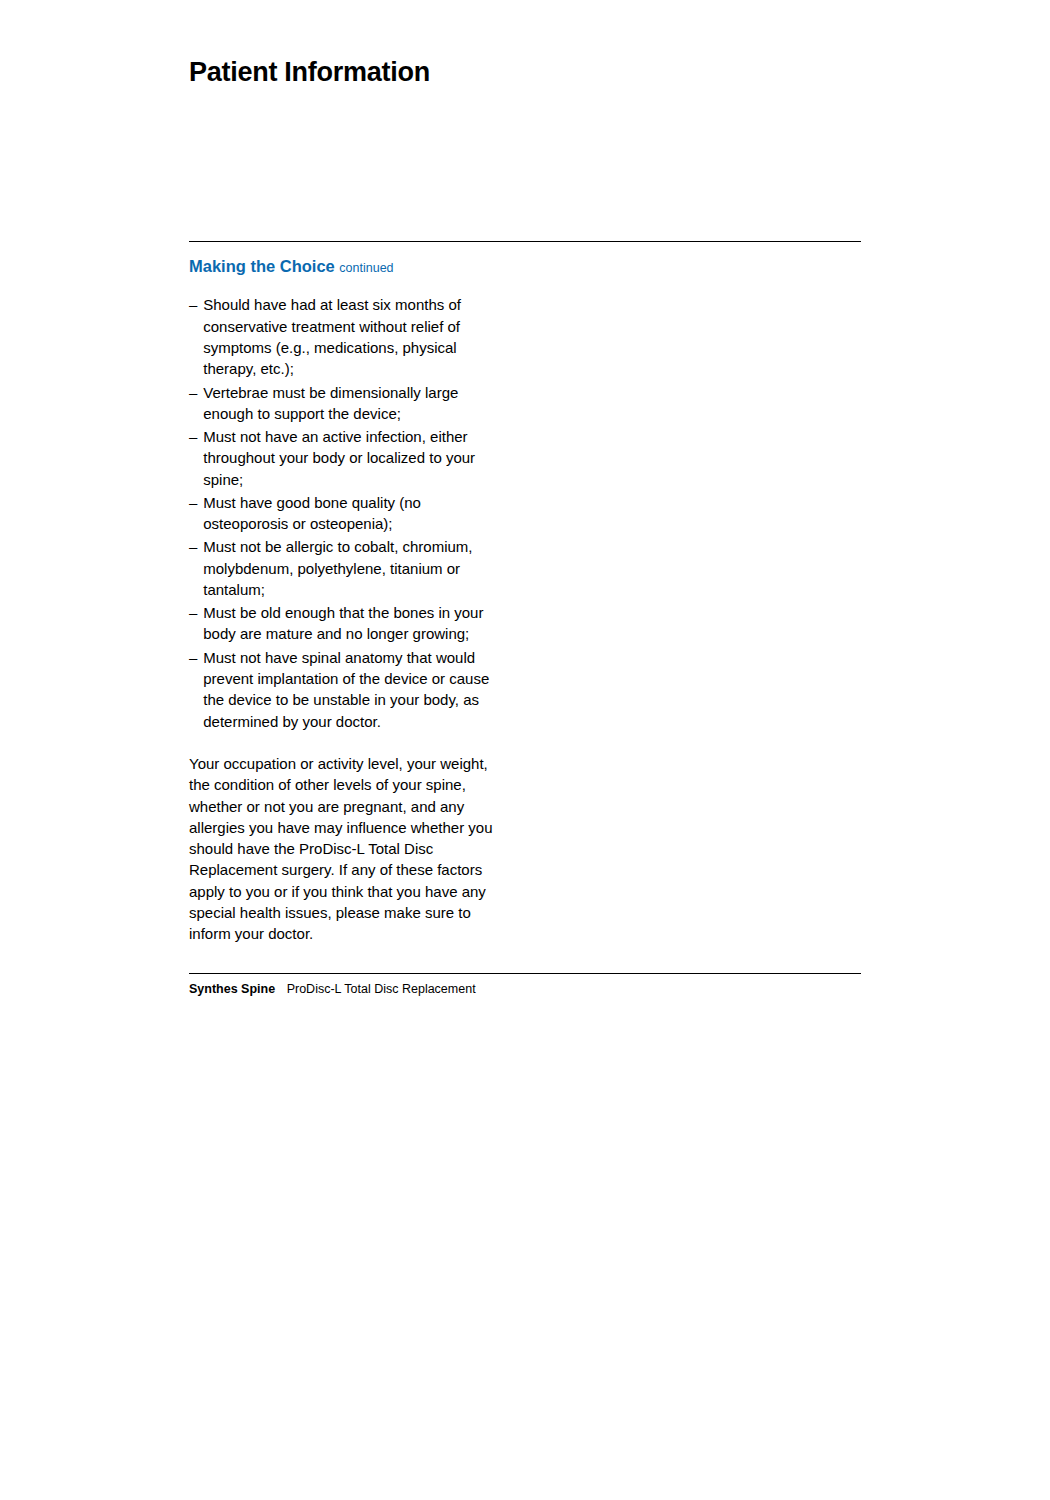Patient Information
Making the Choice continued
Should have had at least six months of conservative treatment without relief of symptoms (e.g., medications, physical therapy, etc.);
Vertebrae must be dimensionally large enough to support the device;
Must not have an active infection, either throughout your body or localized to your spine;
Must have good bone quality (no osteoporosis or osteopenia);
Must not be allergic to cobalt, chromium, molybdenum, polyethylene, titanium or tantalum;
Must be old enough that the bones in your body are mature and no longer growing;
Must not have spinal anatomy that would prevent implantation of the device or cause the device to be unstable in your body, as determined by your doctor.
Your occupation or activity level, your weight, the condition of other levels of your spine, whether or not you are pregnant, and any allergies you have may influence whether you should have the ProDisc-L Total Disc Replacement surgery. If any of these factors apply to you or if you think that you have any special health issues, please make sure to inform your doctor.
Synthes Spine ProDisc-L Total Disc Replacement